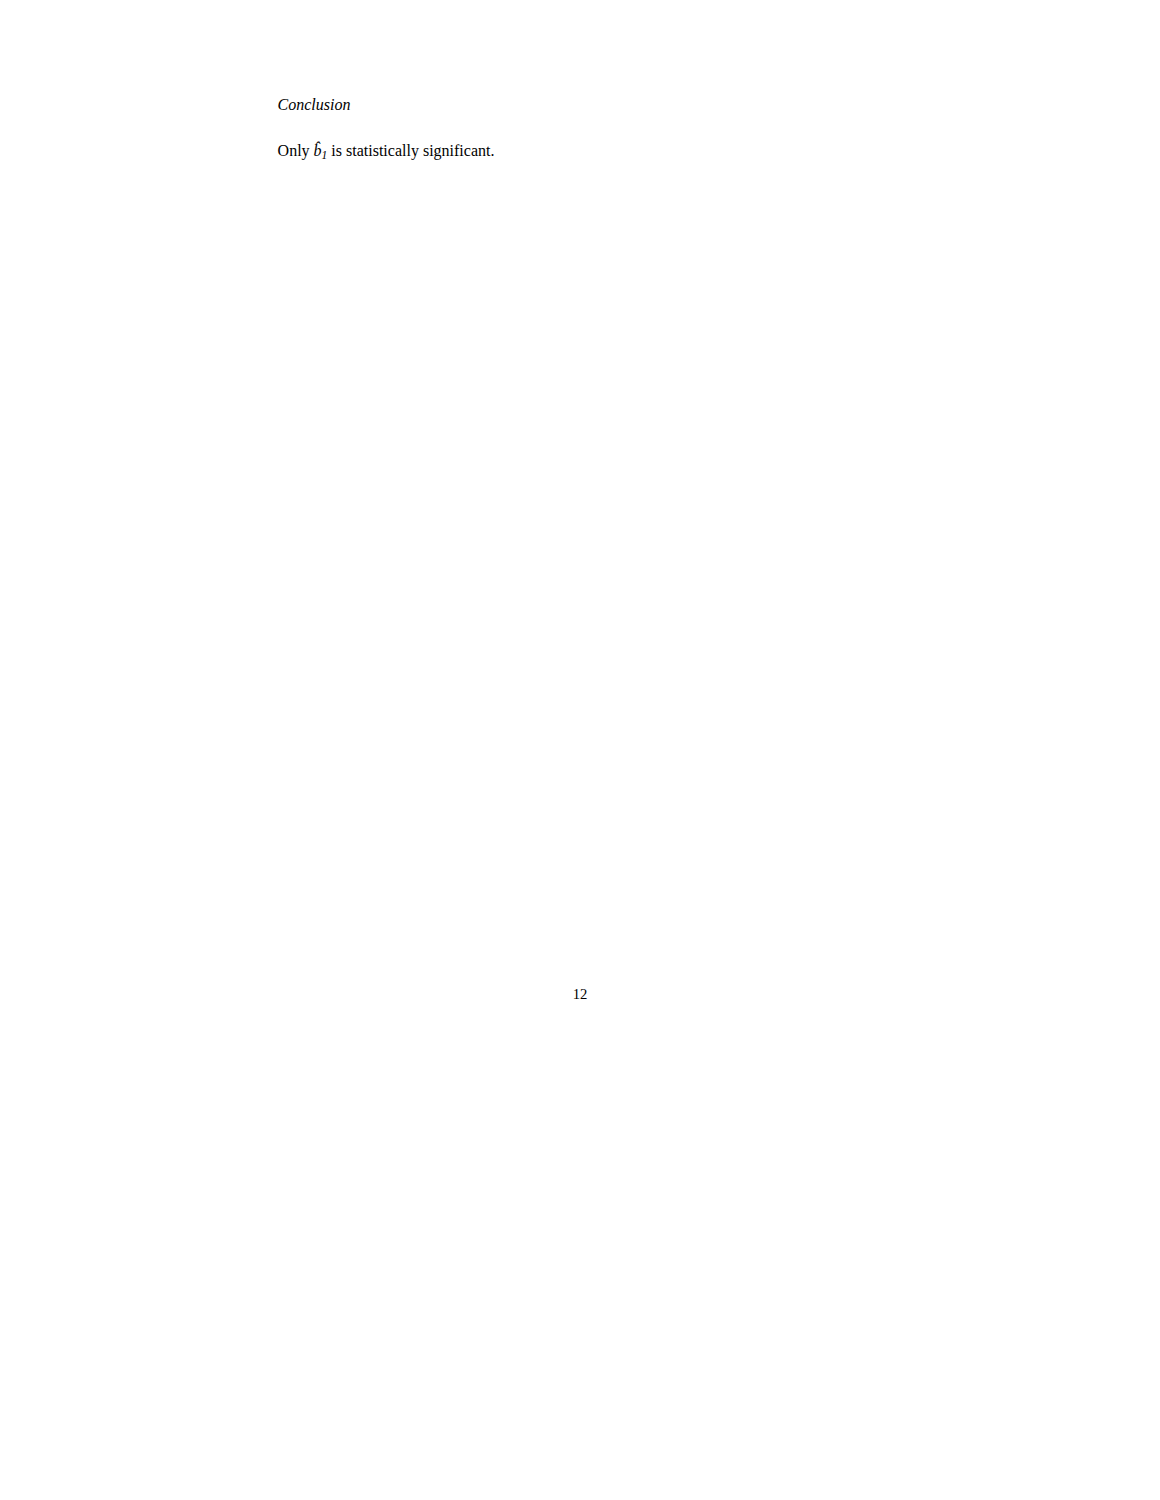Conclusion
Only b̂1 is statistically significant.
12